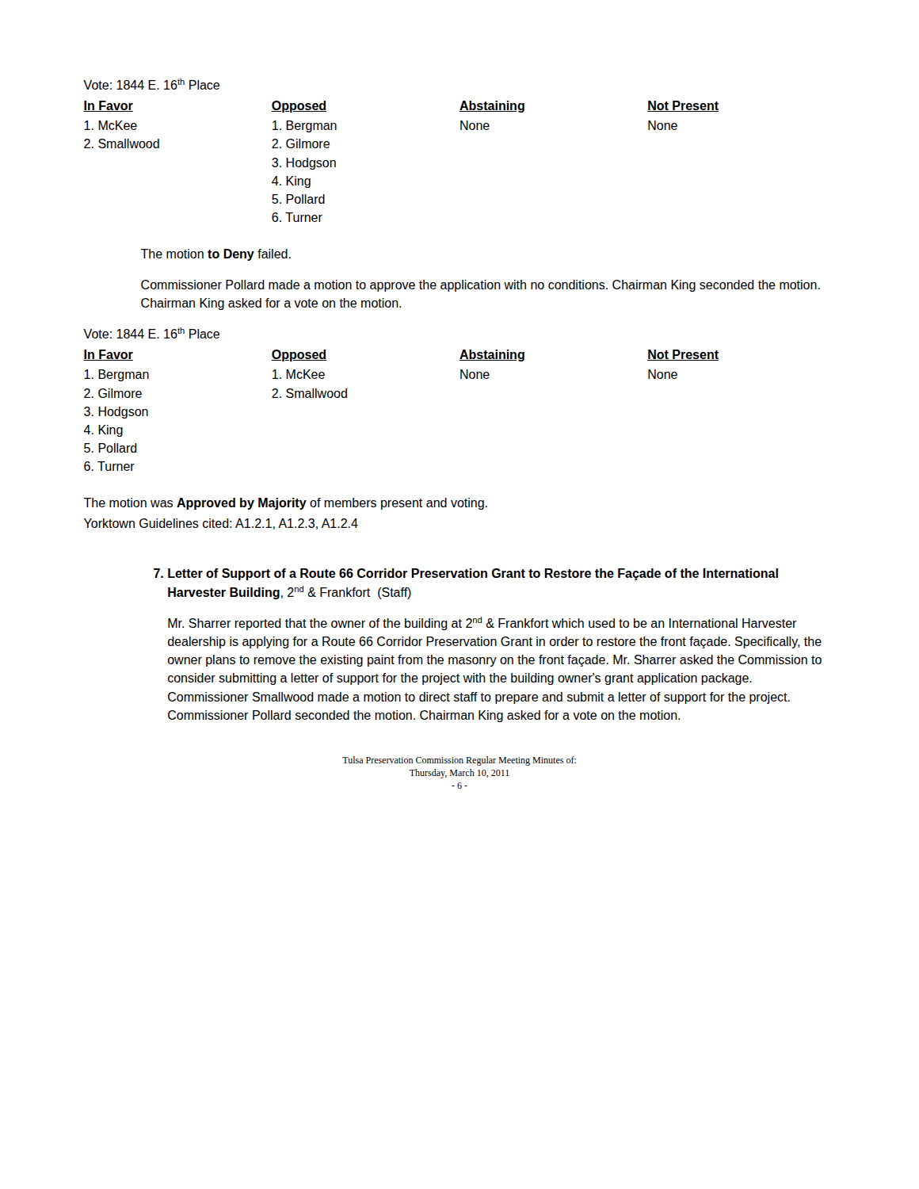Vote: 1844 E. 16th Place
| In Favor | Opposed | Abstaining | Not Present |
| --- | --- | --- | --- |
| 1. McKee | 1. Bergman | None | None |
| 2. Smallwood | 2. Gilmore | | |
| | 3. Hodgson | | |
| | 4. King | | |
| | 5. Pollard | | |
| | 6. Turner | | |
The motion to Deny failed.
Commissioner Pollard made a motion to approve the application with no conditions. Chairman King seconded the motion. Chairman King asked for a vote on the motion.
Vote: 1844 E. 16th Place
| In Favor | Opposed | Abstaining | Not Present |
| --- | --- | --- | --- |
| 1. Bergman | 1. McKee | None | None |
| 2. Gilmore | 2. Smallwood | | |
| 3. Hodgson | | | |
| 4. King | | | |
| 5. Pollard | | | |
| 6. Turner | | | |
The motion was Approved by Majority of members present and voting.
Yorktown Guidelines cited: A1.2.1, A1.2.3, A1.2.4
Letter of Support of a Route 66 Corridor Preservation Grant to Restore the Façade of the International Harvester Building, 2nd & Frankfort (Staff)
Mr. Sharrer reported that the owner of the building at 2nd & Frankfort which used to be an International Harvester dealership is applying for a Route 66 Corridor Preservation Grant in order to restore the front façade. Specifically, the owner plans to remove the existing paint from the masonry on the front façade. Mr. Sharrer asked the Commission to consider submitting a letter of support for the project with the building owner's grant application package. Commissioner Smallwood made a motion to direct staff to prepare and submit a letter of support for the project. Commissioner Pollard seconded the motion. Chairman King asked for a vote on the motion.
Tulsa Preservation Commission Regular Meeting Minutes of:
Thursday, March 10, 2011
- 6 -